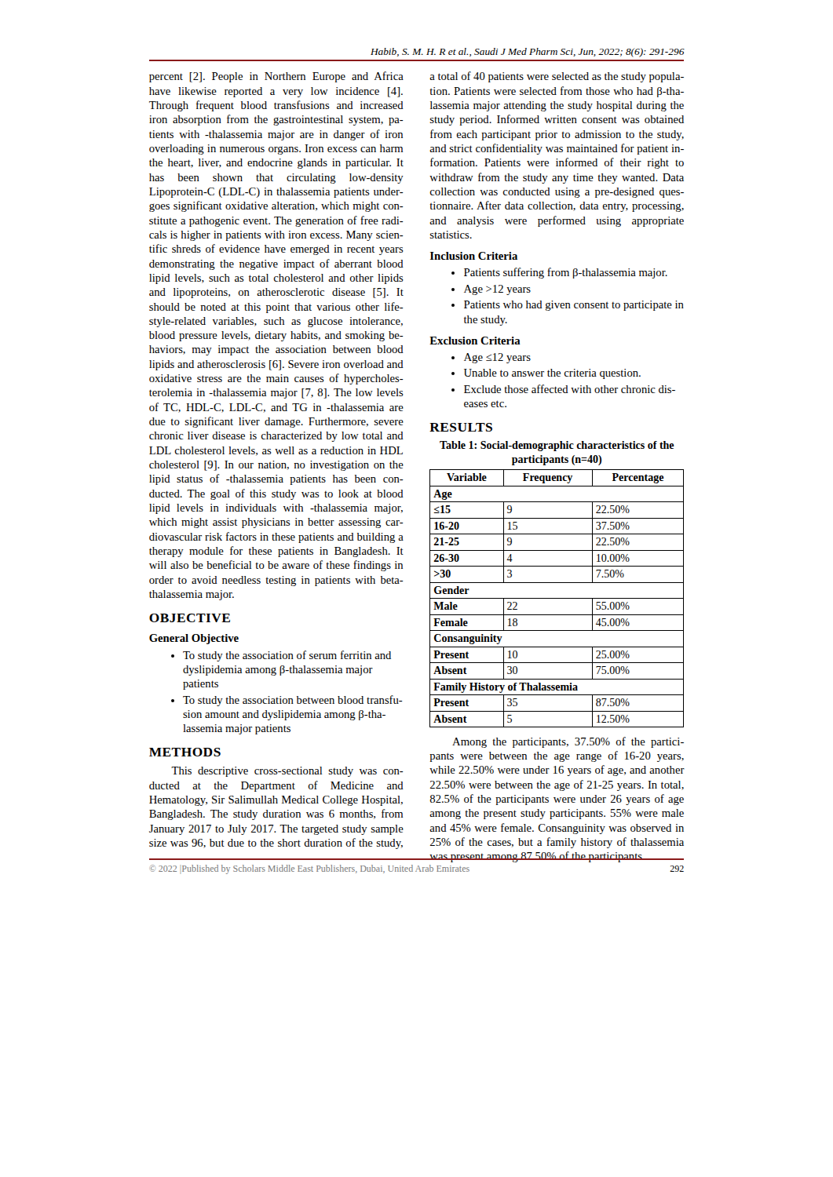Habib, S. M. H. R et al., Saudi J Med Pharm Sci, Jun, 2022; 8(6): 291-296
percent [2]. People in Northern Europe and Africa have likewise reported a very low incidence [4]. Through frequent blood transfusions and increased iron absorption from the gastrointestinal system, patients with -thalassemia major are in danger of iron overloading in numerous organs. Iron excess can harm the heart, liver, and endocrine glands in particular. It has been shown that circulating low-density Lipoprotein-C (LDL-C) in thalassemia patients undergoes significant oxidative alteration, which might constitute a pathogenic event. The generation of free radicals is higher in patients with iron excess. Many scientific shreds of evidence have emerged in recent years demonstrating the negative impact of aberrant blood lipid levels, such as total cholesterol and other lipids and lipoproteins, on atherosclerotic disease [5]. It should be noted at this point that various other lifestyle-related variables, such as glucose intolerance, blood pressure levels, dietary habits, and smoking behaviors, may impact the association between blood lipids and atherosclerosis [6]. Severe iron overload and oxidative stress are the main causes of hypercholesterolemia in -thalassemia major [7, 8]. The low levels of TC, HDL-C, LDL-C, and TG in -thalassemia are due to significant liver damage. Furthermore, severe chronic liver disease is characterized by low total and LDL cholesterol levels, as well as a reduction in HDL cholesterol [9]. In our nation, no investigation on the lipid status of -thalassemia patients has been conducted. The goal of this study was to look at blood lipid levels in individuals with -thalassemia major, which might assist physicians in better assessing cardiovascular risk factors in these patients and building a therapy module for these patients in Bangladesh. It will also be beneficial to be aware of these findings in order to avoid needless testing in patients with beta-thalassemia major.
Objective
General Objective
To study the association of serum ferritin and dyslipidemia among β-thalassemia major patients
To study the association between blood transfusion amount and dyslipidemia among β-thalassemia major patients
Methods
This descriptive cross-sectional study was conducted at the Department of Medicine and Hematology, Sir Salimullah Medical College Hospital, Bangladesh. The study duration was 6 months, from January 2017 to July 2017. The targeted study sample size was 96, but due to the short duration of the study, a total of 40 patients were selected as the study population. Patients were selected from those who had β-thalassemia major attending the study hospital during the study period. Informed written consent was obtained from each participant prior to admission to the study, and strict confidentiality was maintained for patient information. Patients were informed of their right to withdraw from the study any time they wanted. Data collection was conducted using a pre-designed questionnaire. After data collection, data entry, processing, and analysis were performed using appropriate statistics.
Inclusion Criteria
Patients suffering from β-thalassemia major.
Age >12 years
Patients who had given consent to participate in the study.
Exclusion Criteria
Age ≤12 years
Unable to answer the criteria question.
Exclude those affected with other chronic diseases etc.
Results
Table 1: Social-demographic characteristics of the participants (n=40)
| Variable | Frequency | Percentage |
| --- | --- | --- |
| Age |
| ≤15 | 9 | 22.50% |
| 16-20 | 15 | 37.50% |
| 21-25 | 9 | 22.50% |
| 26-30 | 4 | 10.00% |
| >30 | 3 | 7.50% |
| Gender |
| Male | 22 | 55.00% |
| Female | 18 | 45.00% |
| Consanguinity |
| Present | 10 | 25.00% |
| Absent | 30 | 75.00% |
| Family History of Thalassemia |
| Present | 35 | 87.50% |
| Absent | 5 | 12.50% |
Among the participants, 37.50% of the participants were between the age range of 16-20 years, while 22.50% were under 16 years of age, and another 22.50% were between the age of 21-25 years. In total, 82.5% of the participants were under 26 years of age among the present study participants. 55% were male and 45% were female. Consanguinity was observed in 25% of the cases, but a family history of thalassemia was present among 87.50% of the participants.
© 2022 |Published by Scholars Middle East Publishers, Dubai, United Arab Emirates 292